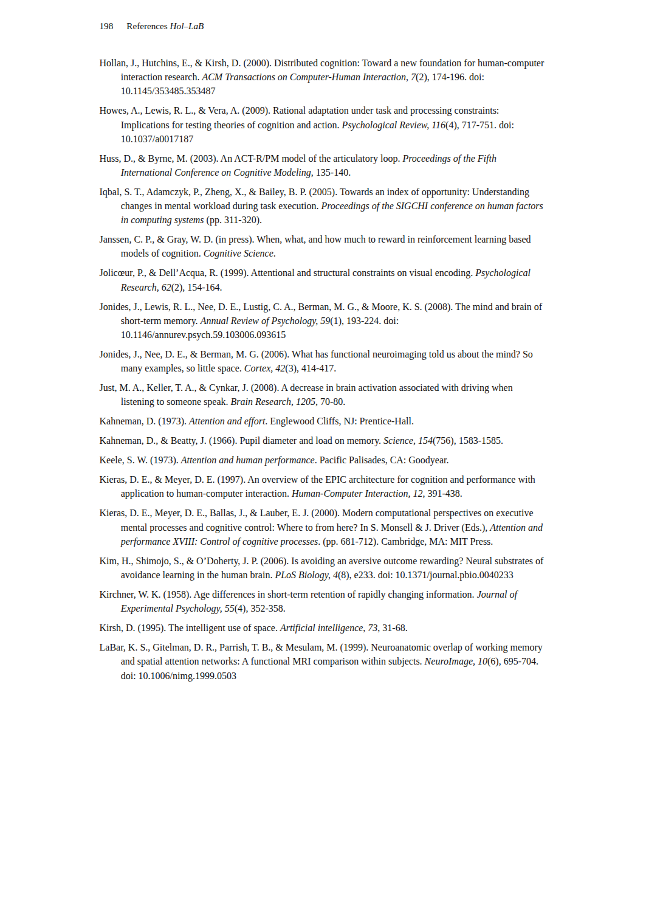198 References Hol–LaB
Hollan, J., Hutchins, E., & Kirsh, D. (2000). Distributed cognition: Toward a new foundation for human-computer interaction research. ACM Transactions on Computer-Human Interaction, 7(2), 174-196. doi: 10.1145/353485.353487
Howes, A., Lewis, R. L., & Vera, A. (2009). Rational adaptation under task and processing constraints: Implications for testing theories of cognition and action. Psychological Review, 116(4), 717-751. doi: 10.1037/a0017187
Huss, D., & Byrne, M. (2003). An ACT-R/PM model of the articulatory loop. Proceedings of the Fifth International Conference on Cognitive Modeling, 135-140.
Iqbal, S. T., Adamczyk, P., Zheng, X., & Bailey, B. P. (2005). Towards an index of opportunity: Understanding changes in mental workload during task execution. Proceedings of the SIGCHI conference on human factors in computing systems (pp. 311-320).
Janssen, C. P., & Gray, W. D. (in press). When, what, and how much to reward in reinforcement learning based models of cognition. Cognitive Science.
Jolicœur, P., & Dell’Acqua, R. (1999). Attentional and structural constraints on visual encoding. Psychological Research, 62(2), 154-164.
Jonides, J., Lewis, R. L., Nee, D. E., Lustig, C. A., Berman, M. G., & Moore, K. S. (2008). The mind and brain of short-term memory. Annual Review of Psychology, 59(1), 193-224. doi: 10.1146/annurev.psych.59.103006.093615
Jonides, J., Nee, D. E., & Berman, M. G. (2006). What has functional neuroimaging told us about the mind? So many examples, so little space. Cortex, 42(3), 414-417.
Just, M. A., Keller, T. A., & Cynkar, J. (2008). A decrease in brain activation associated with driving when listening to someone speak. Brain Research, 1205, 70-80.
Kahneman, D. (1973). Attention and effort. Englewood Cliffs, NJ: Prentice-Hall.
Kahneman, D., & Beatty, J. (1966). Pupil diameter and load on memory. Science, 154(756), 1583-1585.
Keele, S. W. (1973). Attention and human performance. Pacific Palisades, CA: Goodyear.
Kieras, D. E., & Meyer, D. E. (1997). An overview of the EPIC architecture for cognition and performance with application to human-computer interaction. Human-Computer Interaction, 12, 391-438.
Kieras, D. E., Meyer, D. E., Ballas, J., & Lauber, E. J. (2000). Modern computational perspectives on executive mental processes and cognitive control: Where to from here? In S. Monsell & J. Driver (Eds.), Attention and performance XVIII: Control of cognitive processes. (pp. 681-712). Cambridge, MA: MIT Press.
Kim, H., Shimojo, S., & O’Doherty, J. P. (2006). Is avoiding an aversive outcome rewarding? Neural substrates of avoidance learning in the human brain. PLoS Biology, 4(8), e233. doi: 10.1371/journal.pbio.0040233
Kirchner, W. K. (1958). Age differences in short-term retention of rapidly changing information. Journal of Experimental Psychology, 55(4), 352-358.
Kirsh, D. (1995). The intelligent use of space. Artificial intelligence, 73, 31-68.
LaBar, K. S., Gitelman, D. R., Parrish, T. B., & Mesulam, M. (1999). Neuroanatomic overlap of working memory and spatial attention networks: A functional MRI comparison within subjects. NeuroImage, 10(6), 695-704. doi: 10.1006/nimg.1999.0503